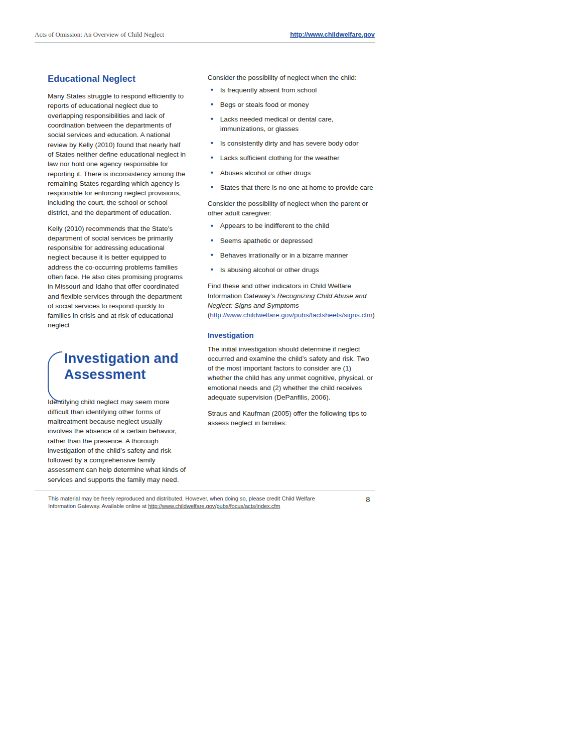Acts of Omission: An Overview of Child Neglect
http://www.childwelfare.gov
Educational Neglect
Many States struggle to respond efficiently to reports of educational neglect due to overlapping responsibilities and lack of coordination between the departments of social services and education. A national review by Kelly (2010) found that nearly half of States neither define educational neglect in law nor hold one agency responsible for reporting it. There is inconsistency among the remaining States regarding which agency is responsible for enforcing neglect provisions, including the court, the school or school district, and the department of education.
Kelly (2010) recommends that the State’s department of social services be primarily responsible for addressing educational neglect because it is better equipped to address the co-occurring problems families often face. He also cites promising programs in Missouri and Idaho that offer coordinated and flexible services through the department of social services to respond quickly to families in crisis and at risk of educational neglect
Investigation and
Assessment
Identifying child neglect may seem more difficult than identifying other forms of maltreatment because neglect usually involves the absence of a certain behavior, rather than the presence. A thorough investigation of the child’s safety and risk followed by a comprehensive family assessment can help determine what kinds of services and supports the family may need.
Consider the possibility of neglect when the child:
Is frequently absent from school
Begs or steals food or money
Lacks needed medical or dental care, immunizations, or glasses
Is consistently dirty and has severe body odor
Lacks sufficient clothing for the weather
Abuses alcohol or other drugs
States that there is no one at home to provide care
Consider the possibility of neglect when the parent or other adult caregiver:
Appears to be indifferent to the child
Seems apathetic or depressed
Behaves irrationally or in a bizarre manner
Is abusing alcohol or other drugs
Find these and other indicators in Child Welfare Information Gateway’s Recognizing Child Abuse and Neglect: Signs and Symptoms (http://www.childwelfare.gov/pubs/factsheets/signs.cfm)
Investigation
The initial investigation should determine if neglect occurred and examine the child’s safety and risk. Two of the most important factors to consider are (1) whether the child has any unmet cognitive, physical, or emotional needs and (2) whether the child receives adequate supervision (DePanfilis, 2006).
Straus and Kaufman (2005) offer the following tips to assess neglect in families:
This material may be freely reproduced and distributed. However, when doing so, please credit Child Welfare Information Gateway. Available online at http://www.childwelfare.gov/pubs/focus/acts/index.cfm
8